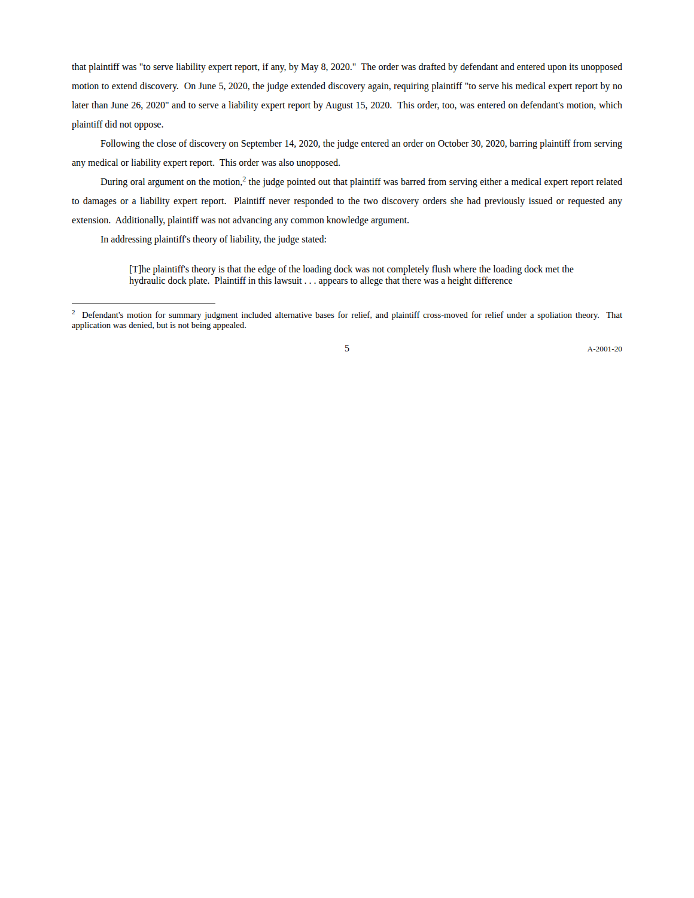that plaintiff was "to serve liability expert report, if any, by May 8, 2020." The order was drafted by defendant and entered upon its unopposed motion to extend discovery. On June 5, 2020, the judge extended discovery again, requiring plaintiff "to serve his medical expert report by no later than June 26, 2020" and to serve a liability expert report by August 15, 2020. This order, too, was entered on defendant's motion, which plaintiff did not oppose.
Following the close of discovery on September 14, 2020, the judge entered an order on October 30, 2020, barring plaintiff from serving any medical or liability expert report. This order was also unopposed.
During oral argument on the motion,2 the judge pointed out that plaintiff was barred from serving either a medical expert report related to damages or a liability expert report. Plaintiff never responded to the two discovery orders she had previously issued or requested any extension. Additionally, plaintiff was not advancing any common knowledge argument.
In addressing plaintiff's theory of liability, the judge stated:
[T]he plaintiff's theory is that the edge of the loading dock was not completely flush where the loading dock met the hydraulic dock plate. Plaintiff in this lawsuit . . . appears to allege that there was a height difference
2 Defendant's motion for summary judgment included alternative bases for relief, and plaintiff cross-moved for relief under a spoliation theory. That application was denied, but is not being appealed.
5 A-2001-20